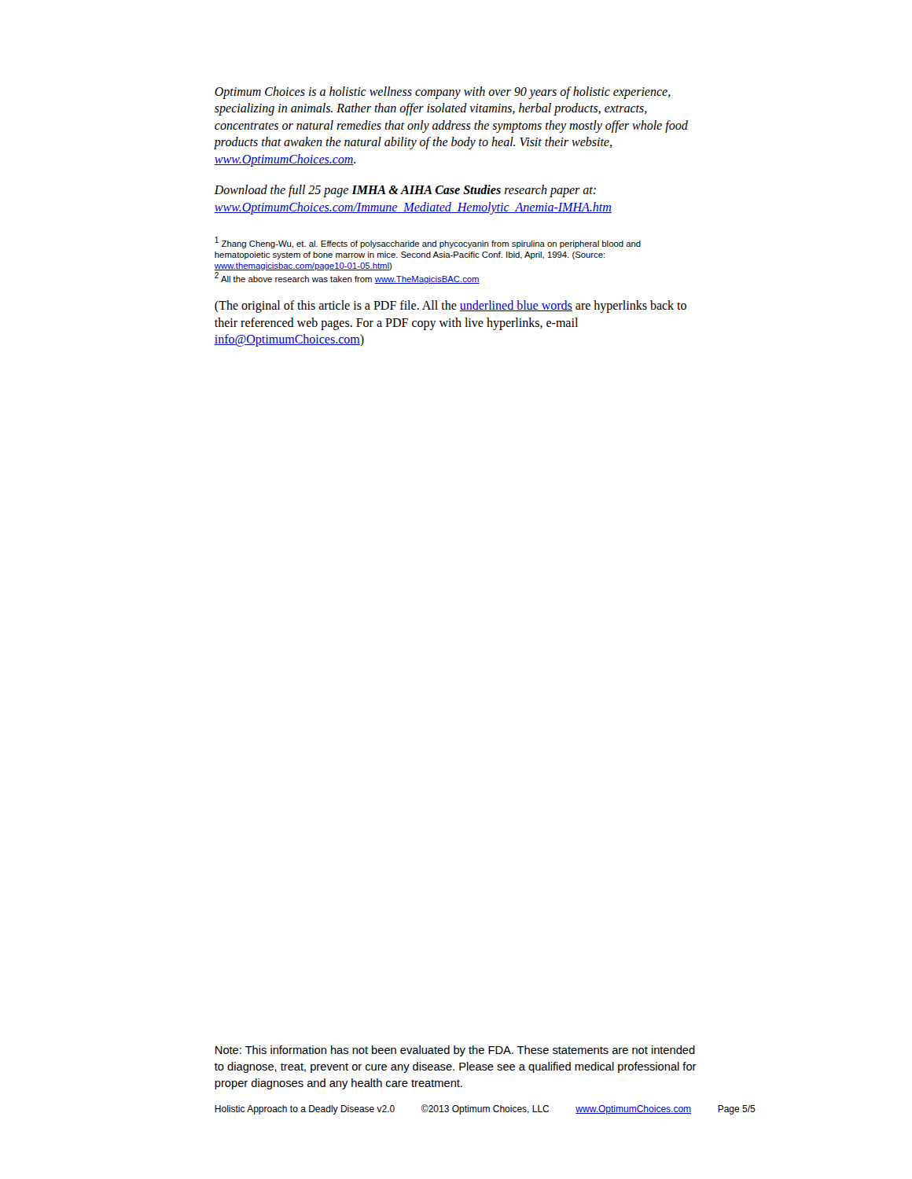Optimum Choices is a holistic wellness company with over 90 years of holistic experience, specializing in animals. Rather than offer isolated vitamins, herbal products, extracts, concentrates or natural remedies that only address the symptoms they mostly offer whole food products that awaken the natural ability of the body to heal. Visit their website, www.OptimumChoices.com.
Download the full 25 page IMHA & AIHA Case Studies research paper at:
www.OptimumChoices.com/Immune_Mediated_Hemolytic_Anemia-IMHA.htm
1 Zhang Cheng-Wu, et. al. Effects of polysaccharide and phycocyanin from spirulina on peripheral blood and hematopoietic system of bone marrow in mice. Second Asia-Pacific Conf. Ibid, April, 1994. (Source: www.themagicisbac.com/page10-01-05.html)
2 All the above research was taken from www.TheMagicisBAC.com
(The original of this article is a PDF file. All the underlined blue words are hyperlinks back to their referenced web pages. For a PDF copy with live hyperlinks, e-mail info@OptimumChoices.com)
Note: This information has not been evaluated by the FDA. These statements are not intended to diagnose, treat, prevent or cure any disease. Please see a qualified medical professional for proper diagnoses and any health care treatment.
Holistic Approach to a Deadly Disease v2.0 ©2013 Optimum Choices, LLC www.OptimumChoices.com Page 5/5